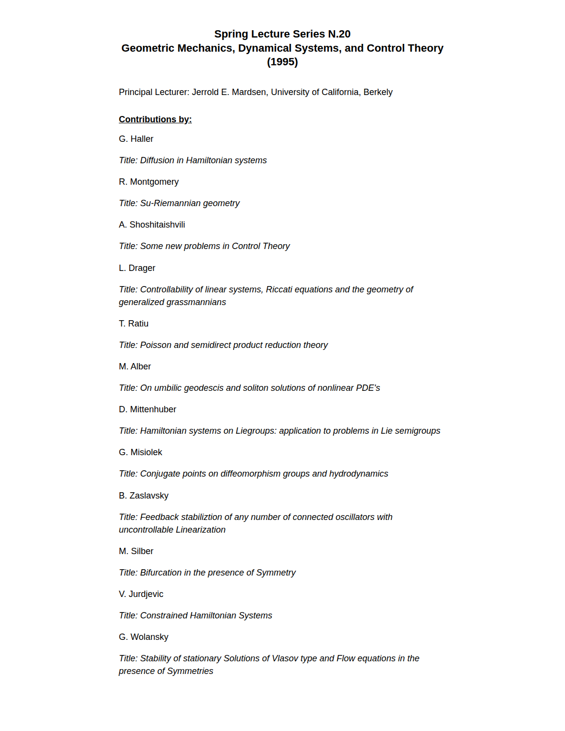Spring Lecture Series N.20
Geometric Mechanics, Dynamical Systems, and Control Theory (1995)
Principal Lecturer: Jerrold E. Mardsen, University of California, Berkely
Contributions by:
G. Haller
Title: Diffusion in Hamiltonian systems
R. Montgomery
Title: Su-Riemannian geometry
A. Shoshitaishvili
Title: Some new problems in Control Theory
L. Drager
Title: Controllability of linear systems, Riccati equations and the geometry of generalized grassmannians
T. Ratiu
Title: Poisson and semidirect product reduction theory
M. Alber
Title: On umbilic geodescis and soliton solutions of nonlinear PDE's
D. Mittenhuber
Title: Hamiltonian systems on Liegroups: application to problems in Lie semigroups
G. Misiolek
Title: Conjugate points on diffeomorphism groups and hydrodynamics
B. Zaslavsky
Title: Feedback stabiliztion of any number of connected oscillators with uncontrollable Linearization
M. Silber
Title: Bifurcation in the presence of Symmetry
V. Jurdjevic
Title: Constrained Hamiltonian Systems
G. Wolansky
Title: Stability of stationary Solutions of Vlasov type and Flow equations in the presence of Symmetries